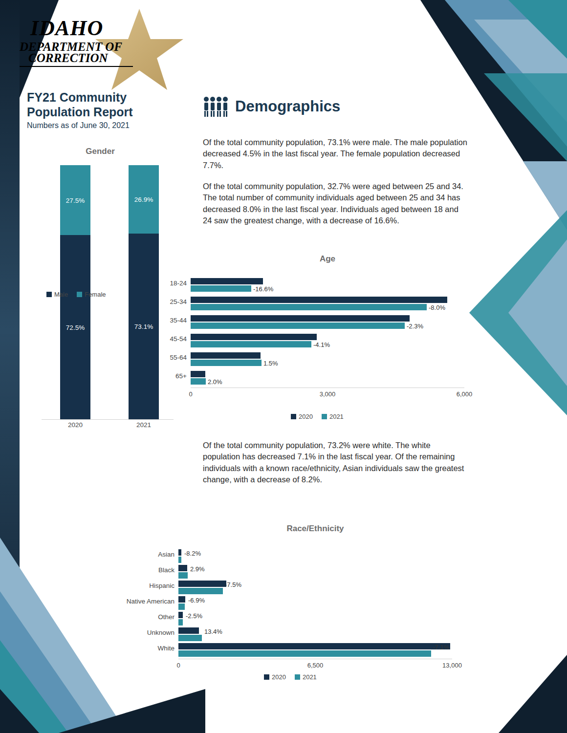IDAHO DEPARTMENT OF CORRECTION
FY21 Community
Population Report
Numbers as of June 30, 2021
Demographics
Of the total community population, 73.1% were male. The male population decreased 4.5% in the last fiscal year. The female population decreased 7.7%.
Of the total community population, 32.7% were aged between 25 and 34. The total number of community individuals aged between 25 and 34 has decreased 8.0% in the last fiscal year. Individuals aged between 18 and 24 saw the greatest change, with a decrease of 16.6%.
Of the total community population, 73.2% were white. The white population has decreased 7.1% in the last fiscal year. Of the remaining individuals with a known race/ethnicity, Asian individuals saw the greatest change, with a decrease of 8.2%.
Gender
27.5%
72.5%
26.9%
73.1%
2020 2021
Male Female
Age
scale: 6000 -> 560px => 1 unit = 0.09333px
18-24
-16.6%
25-34
-8.0%
35-44
-2.3%
45-54
-4.1%
55-64
1.5%
65+
2.0%
0
3,000
6,000
2020 2021
Race/Ethnicity
Asian
-8.2%
Black
2.9%
Hispanic
-7.5%
Native American
-6.9%
Other
-2.5%
Unknown
13.4%
White
-7.1%
0
6,500
13,000
2020 2021